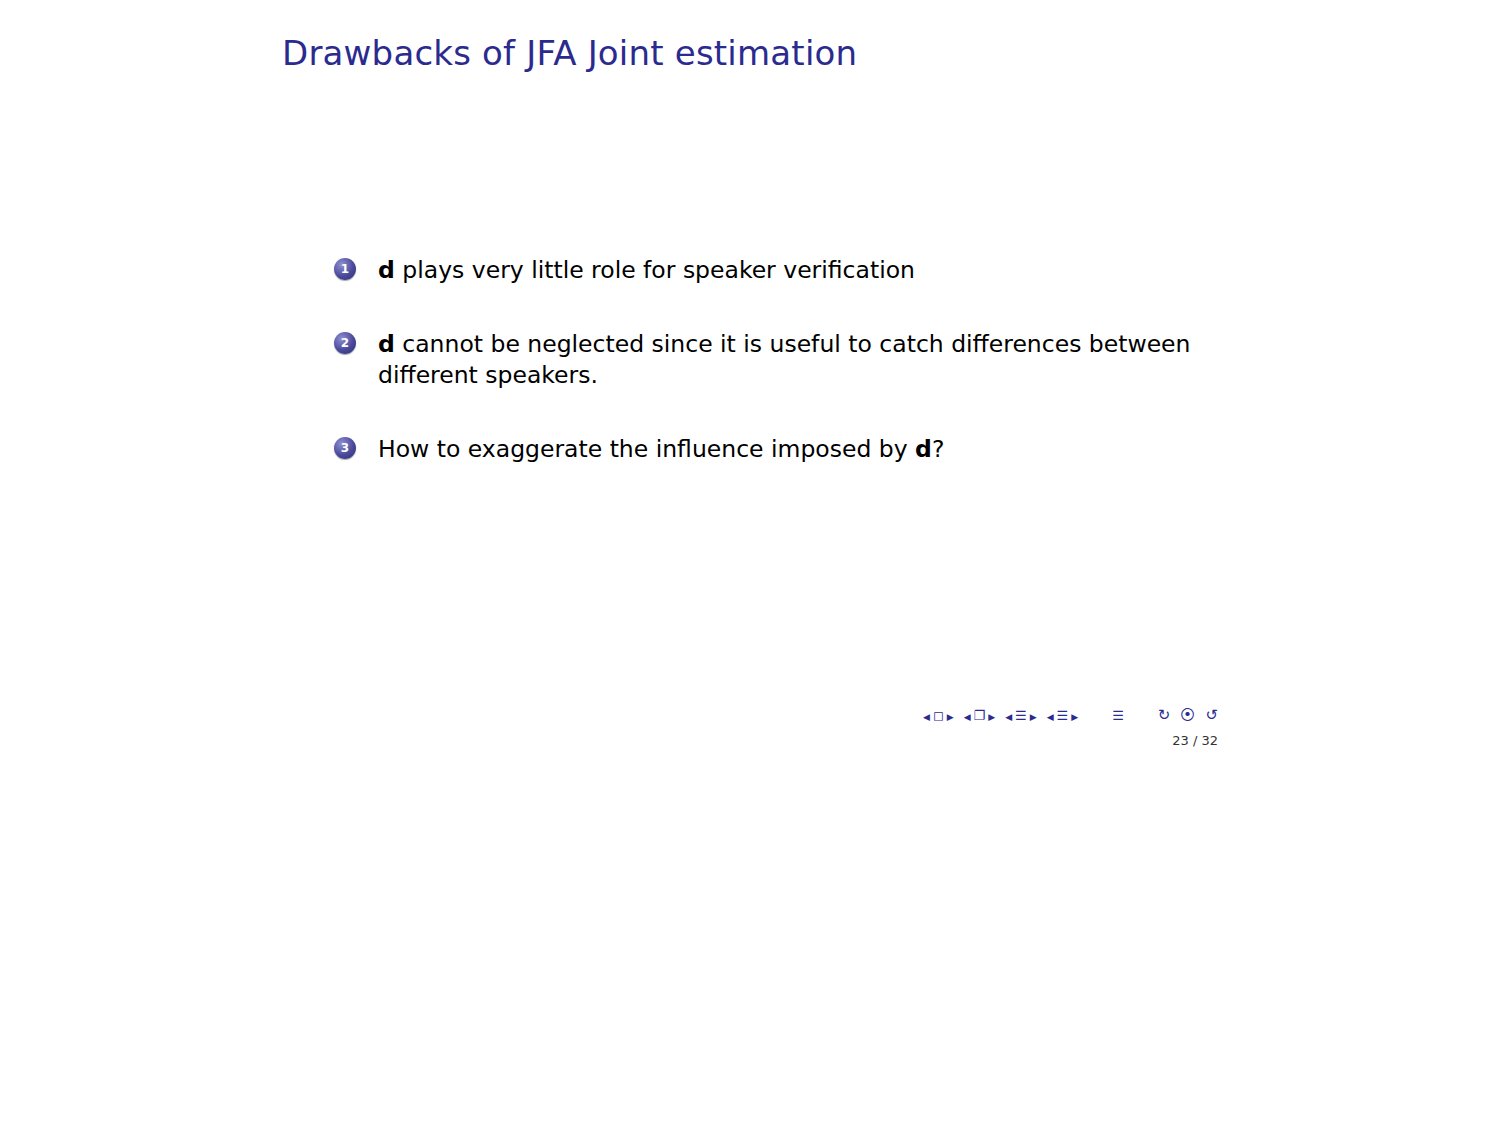Drawbacks of JFA Joint estimation
1 d plays very little role for speaker verification
2 d cannot be neglected since it is useful to catch differences between different speakers.
3 How to exaggerate the influence imposed by d?
◻ ❐ ☰ ☰ ☰ ↻⦿↺
23 / 32